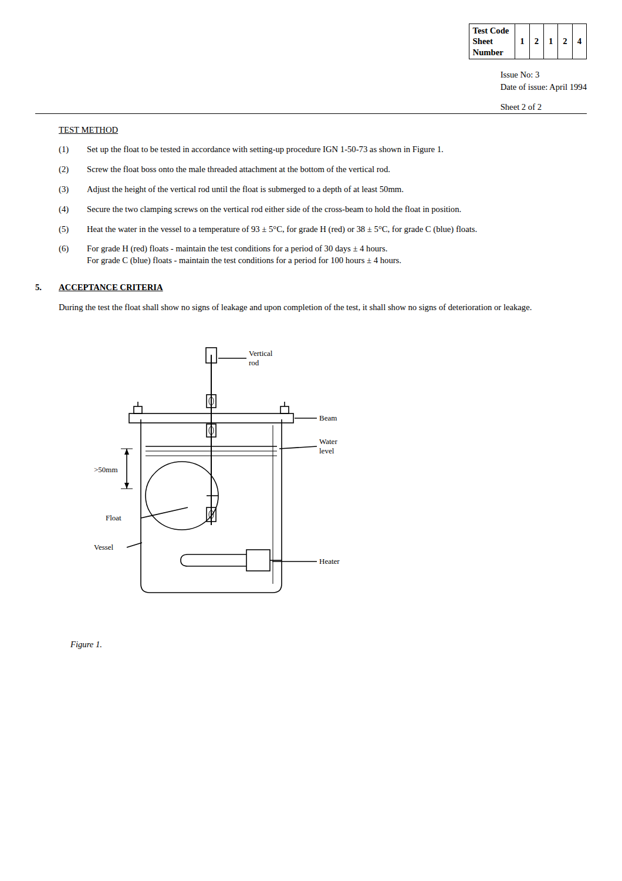| Test Code Sheet Number | 1 | 2 | 1 | 2 | 4 |
Issue No: 3
Date of issue: April 1994
Sheet 2 of 2
TEST METHOD
(1) Set up the float to be tested in accordance with setting-up procedure IGN 1-50-73 as shown in Figure 1.
(2) Screw the float boss onto the male threaded attachment at the bottom of the vertical rod.
(3) Adjust the height of the vertical rod until the float is submerged to a depth of at least 50mm.
(4) Secure the two clamping screws on the vertical rod either side of the cross-beam to hold the float in position.
(5) Heat the water in the vessel to a temperature of 93 ± 5°C, for grade H (red) or 38 ± 5°C, for grade C (blue) floats.
(6) For grade H (red) floats - maintain the test conditions for a period of 30 days ± 4 hours.
For grade C (blue) floats - maintain the test conditions for a period for 100 hours ± 4 hours.
5. ACCEPTANCE CRITERIA
During the test the float shall show no signs of leakage and upon completion of the test, it shall show no signs of deterioration or leakage.
Vertical rod Beam Water level Float Vessel Heater >50mm
Figure 1.